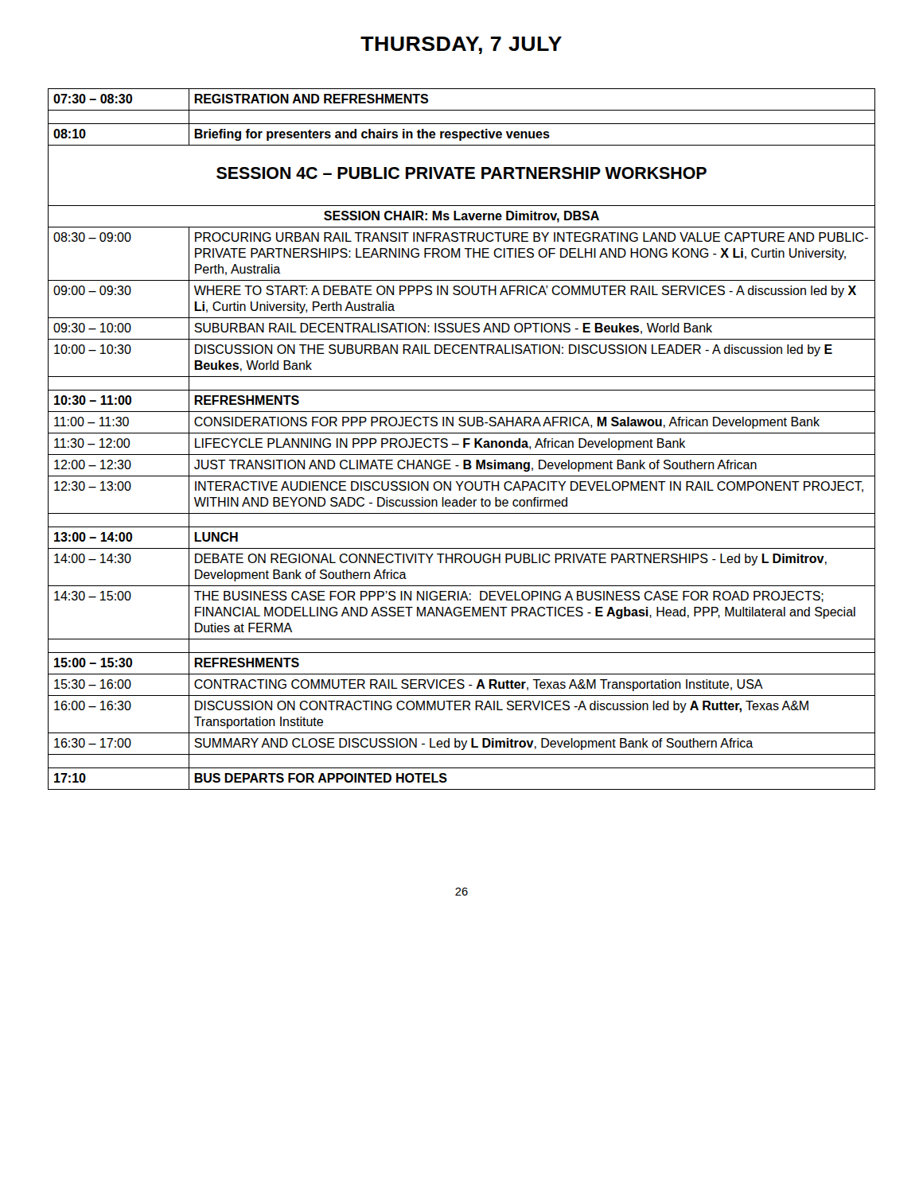THURSDAY, 7 JULY
| 07:30 – 08:30 | REGISTRATION AND REFRESHMENTS |
| 08:10 | Briefing for presenters and chairs in the respective venues |
| SESSION 4C – PUBLIC PRIVATE PARTNERSHIP WORKSHOP |
| SESSION CHAIR: Ms Laverne Dimitrov, DBSA |
| 08:30 – 09:00 | PROCURING URBAN RAIL TRANSIT INFRASTRUCTURE BY INTEGRATING LAND VALUE CAPTURE AND PUBLIC-PRIVATE PARTNERSHIPS: LEARNING FROM THE CITIES OF DELHI AND HONG KONG - X Li , Curtin University, Perth, Australia |
| 09:00 – 09:30 | WHERE TO START: A DEBATE ON PPPS IN SOUTH AFRICA’ COMMUTER RAIL SERVICES - A discussion led by X Li , Curtin University, Perth Australia |
| 09:30 – 10:00 | SUBURBAN RAIL DECENTRALISATION: ISSUES AND OPTIONS - E Beukes , World Bank |
| 10:00 – 10:30 | DISCUSSION ON THE SUBURBAN RAIL DECENTRALISATION: DISCUSSION LEADER - A discussion led by E Beukes , World Bank |
| 10:30 – 11:00 | REFRESHMENTS |
| 11:00 – 11:30 | CONSIDERATIONS FOR PPP PROJECTS IN SUB-SAHARA AFRICA, M Salawou , African Development Bank |
| 11:30 – 12:00 | LIFECYCLE PLANNING IN PPP PROJECTS – F Kanonda , African Development Bank |
| 12:00 – 12:30 | JUST TRANSITION AND CLIMATE CHANGE - B Msimang , Development Bank of Southern African |
| 12:30 – 13:00 | INTERACTIVE AUDIENCE DISCUSSION ON YOUTH CAPACITY DEVELOPMENT IN RAIL COMPONENT PROJECT, WITHIN AND BEYOND SADC - Discussion leader to be confirmed |
| 13:00 – 14:00 | LUNCH |
| 14:00 – 14:30 | DEBATE ON REGIONAL CONNECTIVITY THROUGH PUBLIC PRIVATE PARTNERSHIPS - Led by L Dimitrov , Development Bank of Southern Africa |
| 14:30 – 15:00 | THE BUSINESS CASE FOR PPP’S IN NIGERIA: DEVELOPING A BUSINESS CASE FOR ROAD PROJECTS; FINANCIAL MODELLING AND ASSET MANAGEMENT PRACTICES - E Agbasi , Head, PPP, Multilateral and Special Duties at FERMA |
| 15:00 – 15:30 | REFRESHMENTS |
| 15:30 – 16:00 | CONTRACTING COMMUTER RAIL SERVICES - A Rutter , Texas A&M Transportation Institute, USA |
| 16:00 – 16:30 | DISCUSSION ON CONTRACTING COMMUTER RAIL SERVICES -A discussion led by A Rutter, Texas A&M Transportation Institute |
| 16:30 – 17:00 | SUMMARY AND CLOSE DISCUSSION - Led by L Dimitrov , Development Bank of Southern Africa |
| 17:10 | BUS DEPARTS FOR APPOINTED HOTELS |
26